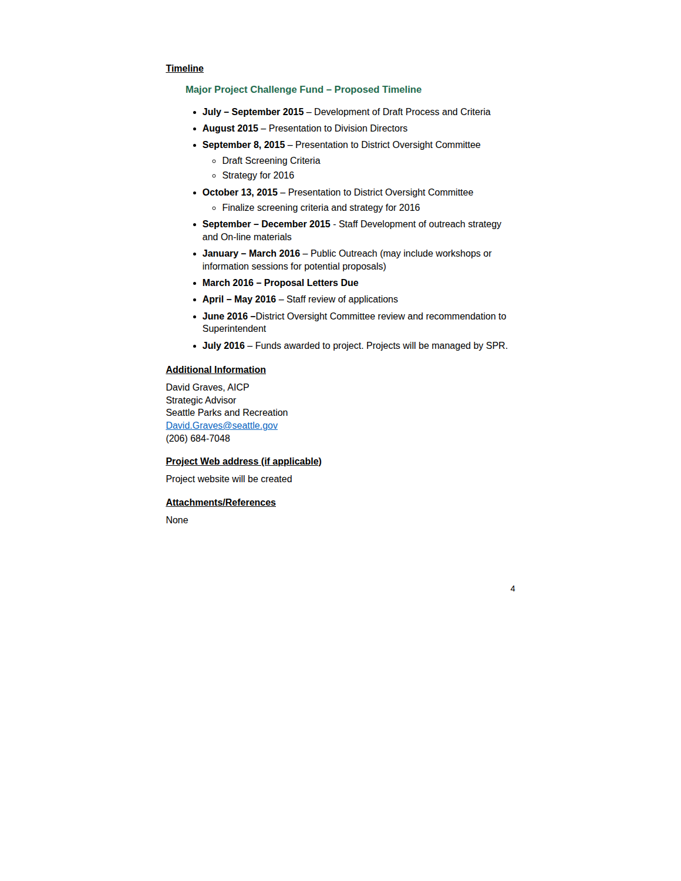Timeline
Major Project Challenge Fund – Proposed Timeline
July – September 2015 – Development of Draft Process and Criteria
August 2015 – Presentation to Division Directors
September 8, 2015 – Presentation to District Oversight Committee
Draft Screening Criteria
Strategy for 2016
October 13, 2015 – Presentation to District Oversight Committee
Finalize screening criteria and strategy for 2016
September – December 2015 - Staff Development of outreach strategy and On-line materials
January – March 2016 – Public Outreach (may include workshops or information sessions for potential proposals)
March 2016 – Proposal Letters Due
April – May 2016 – Staff review of applications
June 2016 –District Oversight Committee review and recommendation to Superintendent
July 2016 – Funds awarded to project. Projects will be managed by SPR.
Additional Information
David Graves, AICP
Strategic Advisor
Seattle Parks and Recreation
David.Graves@seattle.gov
(206) 684-7048
Project Web address (if applicable)
Project website will be created
Attachments/References
None
4